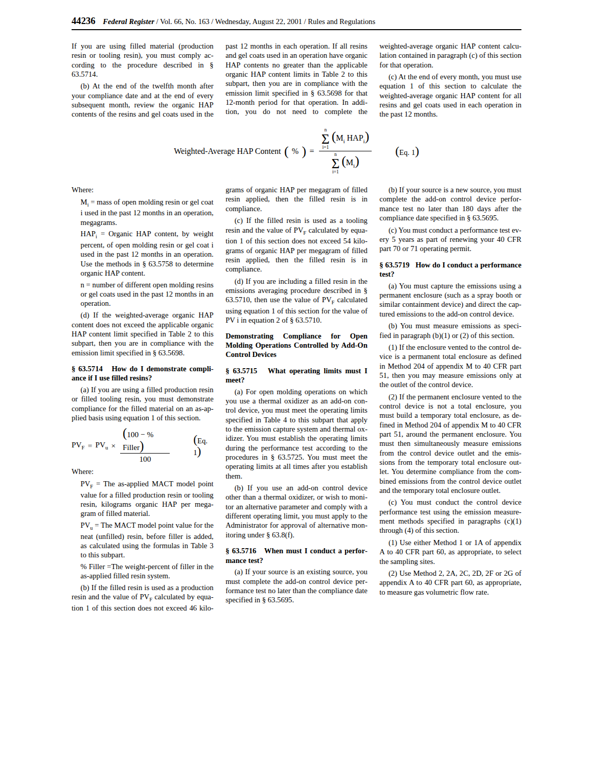44236 Federal Register / Vol. 66, No. 163 / Wednesday, August 22, 2001 / Rules and Regulations
If you are using filled material (production resin or tooling resin), you must comply according to the procedure described in § 63.5714.
(b) At the end of the twelfth month after your compliance date and at the end of every subsequent month, review the organic HAP contents of the resins and gel coats used in the past 12 months in each operation. If all resins and gel coats used in an operation have organic HAP contents no greater than the applicable organic HAP content limits in Table 2 to this subpart, then you are in compliance with the emission limit specified in § 63.5698 for that 12-month period for that operation. In addition, you do not need to complete the weighted-average organic HAP content calculation contained in paragraph (c) of this section for that operation.
(c) At the end of every month, you must use equation 1 of this section to calculate the weighted-average organic HAP content for all resins and gel coats used in each operation in the past 12 months.
Weighted-Average HAP Content (%) = nΣi=1 (Mi HAPi) nΣi=1 (Mi) (Eq. 1)
Where:
Mi = mass of open molding resin or gel coat i used in the past 12 months in an operation, megagrams.
HAPi = Organic HAP content, by weight percent, of open molding resin or gel coat i used in the past 12 months in an operation. Use the methods in § 63.5758 to determine organic HAP content.
n = number of different open molding resins or gel coats used in the past 12 months in an operation.
(d) If the weighted-average organic HAP content does not exceed the applicable organic HAP content limit specified in Table 2 to this subpart, then you are in compliance with the emission limit specified in § 63.5698.
§ 63.5714 How do I demonstrate compliance if I use filled resins?
(a) If you are using a filled production resin or filled tooling resin, you must demonstrate compliance for the filled material on an as-applied basis using equation 1 of this section.
PVF = PVu × (100 − % Filler) 100 (Eq. 1)
Where:
PVF = The as-applied MACT model point value for a filled production resin or tooling resin, kilograms organic HAP per megagram of filled material.
PVu = The MACT model point value for the neat (unfilled) resin, before filler is added, as calculated using the formulas in Table 3 to this subpart.
% Filler =The weight-percent of filler in the as-applied filled resin system.
(b) If the filled resin is used as a production resin and the value of PVF calculated by equation 1 of this section does not exceed 46 kilograms of organic HAP per megagram of filled resin applied, then the filled resin is in compliance.
(c) If the filled resin is used as a tooling resin and the value of PVF calculated by equation 1 of this section does not exceed 54 kilograms of organic HAP per megagram of filled resin applied, then the filled resin is in compliance.
(d) If you are including a filled resin in the emissions averaging procedure described in § 63.5710, then use the value of PVF calculated using equation 1 of this section for the value of PV i in equation 2 of § 63.5710.
Demonstrating Compliance for Open Molding Operations Controlled by Add-On Control Devices
§ 63.5715 What operating limits must I meet?
(a) For open molding operations on which you use a thermal oxidizer as an add-on control device, you must meet the operating limits specified in Table 4 to this subpart that apply to the emission capture system and thermal oxidizer. You must establish the operating limits during the performance test according to the procedures in § 63.5725. You must meet the operating limits at all times after you establish them.
(b) If you use an add-on control device other than a thermal oxidizer, or wish to monitor an alternative parameter and comply with a different operating limit, you must apply to the Administrator for approval of alternative monitoring under § 63.8(f).
§ 63.5716 When must I conduct a performance test?
(a) If your source is an existing source, you must complete the add-on control device performance test no later than the compliance date specified in § 63.5695.
(b) If your source is a new source, you must complete the add-on control device performance test no later than 180 days after the compliance date specified in § 63.5695.
(c) You must conduct a performance test every 5 years as part of renewing your 40 CFR part 70 or 71 operating permit.
§ 63.5719 How do I conduct a performance test?
(a) You must capture the emissions using a permanent enclosure (such as a spray booth or similar containment device) and direct the captured emissions to the add-on control device.
(b) You must measure emissions as specified in paragraph (b)(1) or (2) of this section.
(1) If the enclosure vented to the control device is a permanent total enclosure as defined in Method 204 of appendix M to 40 CFR part 51, then you may measure emissions only at the outlet of the control device.
(2) If the permanent enclosure vented to the control device is not a total enclosure, you must build a temporary total enclosure, as defined in Method 204 of appendix M to 40 CFR part 51, around the permanent enclosure. You must then simultaneously measure emissions from the control device outlet and the emissions from the temporary total enclosure outlet. You determine compliance from the combined emissions from the control device outlet and the temporary total enclosure outlet.
(c) You must conduct the control device performance test using the emission measurement methods specified in paragraphs (c)(1) through (4) of this section.
(1) Use either Method 1 or 1A of appendix A to 40 CFR part 60, as appropriate, to select the sampling sites.
(2) Use Method 2, 2A, 2C, 2D, 2F or 2G of appendix A to 40 CFR part 60, as appropriate, to measure gas volumetric flow rate.